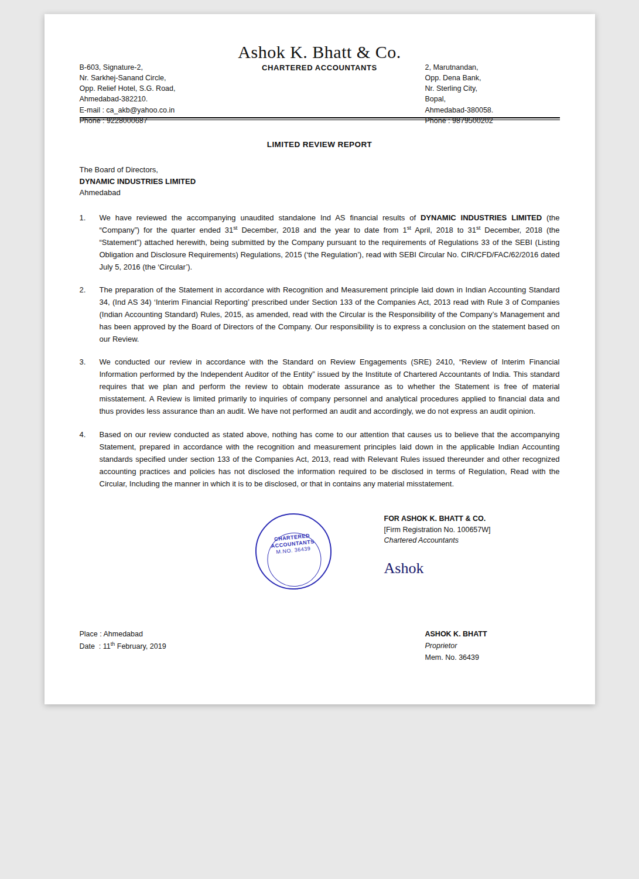Ashok K. Bhatt & Co.
CHARTERED ACCOUNTANTS
B-603, Signature-2,
Nr. Sarkhej-Sanand Circle,
Opp. Relief Hotel, S.G. Road,
Ahmedabad-382210.
E-mail : ca_akb@yahoo.co.in
Phone : 9228000687
2, Marutnandan,
Opp. Dena Bank,
Nr. Sterling City,
Bopal,
Ahmedabad-380058.
Phone : 9879500202
Limited Review Report
The Board of Directors,
DYNAMIC INDUSTRIES LIMITED
Ahmedabad
We have reviewed the accompanying unaudited standalone Ind AS financial results of DYNAMIC INDUSTRIES LIMITED (the “Company”) for the quarter ended 31st December, 2018 and the year to date from 1st April, 2018 to 31st December, 2018 (the “Statement”) attached herewith, being submitted by the Company pursuant to the requirements of Regulations 33 of the SEBI (Listing Obligation and Disclosure Requirements) Regulations, 2015 (‘the Regulation’), read with SEBI Circular No. CIR/CFD/FAC/62/2016 dated July 5, 2016 (the ‘Circular’).
The preparation of the Statement in accordance with Recognition and Measurement principle laid down in Indian Accounting Standard 34, (Ind AS 34) ‘Interim Financial Reporting’ prescribed under Section 133 of the Companies Act, 2013 read with Rule 3 of Companies (Indian Accounting Standard) Rules, 2015, as amended, read with the Circular is the Responsibility of the Company’s Management and has been approved by the Board of Directors of the Company. Our responsibility is to express a conclusion on the statement based on our Review.
We conducted our review in accordance with the Standard on Review Engagements (SRE) 2410, “Review of Interim Financial Information performed by the Independent Auditor of the Entity” issued by the Institute of Chartered Accountants of India. This standard requires that we plan and perform the review to obtain moderate assurance as to whether the Statement is free of material misstatement. A Review is limited primarily to inquiries of company personnel and analytical procedures applied to financial data and thus provides less assurance than an audit. We have not performed an audit and accordingly, we do not express an audit opinion.
Based on our review conducted as stated above, nothing has come to our attention that causes us to believe that the accompanying Statement, prepared in accordance with the recognition and measurement principles laid down in the applicable Indian Accounting standards specified under section 133 of the Companies Act, 2013, read with Relevant Rules issued thereunder and other recognized accounting practices and policies has not disclosed the information required to be disclosed in terms of Regulation, Read with the Circular, Including the manner in which it is to be disclosed, or that in contains any material misstatement.
CHARTERED
ACCOUNTANTS
M.NO. 36439
FOR ASHOK K. BHATT & CO.
[Firm Registration No. 100657W]
Chartered Accountants
Ashok
Place : Ahmedabad
Date : 11th February, 2019
ASHOK K. BHATT
Proprietor
Mem. No. 36439